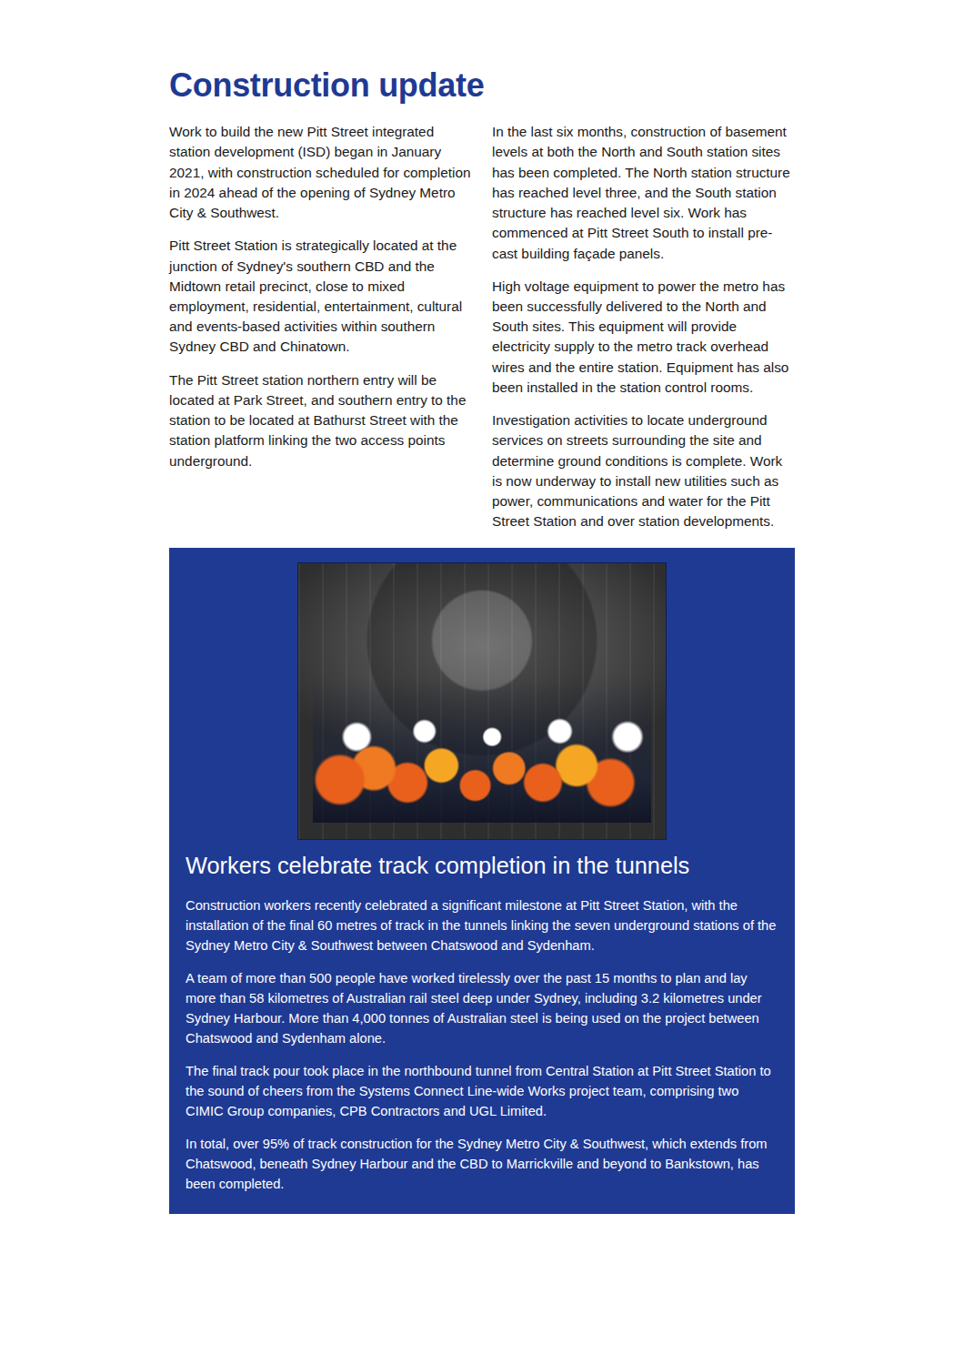Construction update
Work to build the new Pitt Street integrated station development (ISD) began in January 2021, with construction scheduled for completion in 2024 ahead of the opening of Sydney Metro City & Southwest.
Pitt Street Station is strategically located at the junction of Sydney's southern CBD and the Midtown retail precinct, close to mixed employment, residential, entertainment, cultural and events-based activities within southern Sydney CBD and Chinatown.
The Pitt Street station northern entry will be located at Park Street, and southern entry to the station to be located at Bathurst Street with the station platform linking the two access points underground.
In the last six months, construction of basement levels at both the North and South station sites has been completed. The North station structure has reached level three, and the South station structure has reached level six. Work has commenced at Pitt Street South to install pre-cast building façade panels.
High voltage equipment to power the metro has been successfully delivered to the North and South sites. This equipment will provide electricity supply to the metro track overhead wires and the entire station. Equipment has also been installed in the station control rooms.
Investigation activities to locate underground services on streets surrounding the site and determine ground conditions is complete. Work is now underway to install new utilities such as power, communications and water for the Pitt Street Station and over station developments.
Workers celebrate track completion in the tunnels
Construction workers recently celebrated a significant milestone at Pitt Street Station, with the installation of the final 60 metres of track in the tunnels linking the seven underground stations of the Sydney Metro City & Southwest between Chatswood and Sydenham.
A team of more than 500 people have worked tirelessly over the past 15 months to plan and lay more than 58 kilometres of Australian rail steel deep under Sydney, including 3.2 kilometres under Sydney Harbour. More than 4,000 tonnes of Australian steel is being used on the project between Chatswood and Sydenham alone.
The final track pour took place in the northbound tunnel from Central Station at Pitt Street Station to the sound of cheers from the Systems Connect Line-wide Works project team, comprising two CIMIC Group companies, CPB Contractors and UGL Limited.
In total, over 95% of track construction for the Sydney Metro City & Southwest, which extends from Chatswood, beneath Sydney Harbour and the CBD to Marrickville and beyond to Bankstown, has been completed.